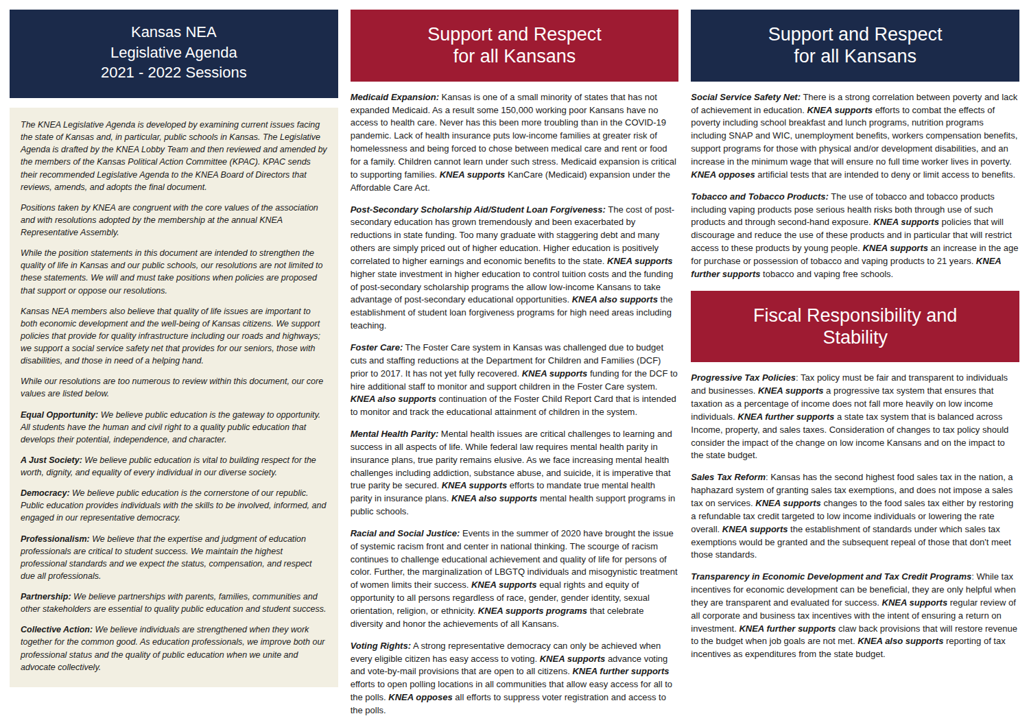Kansas NEA Legislative Agenda 2021 - 2022 Sessions
The KNEA Legislative Agenda is developed by examining current issues facing the state of Kansas and, in particular, public schools in Kansas. The Legislative Agenda is drafted by the KNEA Lobby Team and then reviewed and amended by the members of the Kansas Political Action Committee (KPAC). KPAC sends their recommended Legislative Agenda to the KNEA Board of Directors that reviews, amends, and adopts the final document.
Positions taken by KNEA are congruent with the core values of the association and with resolutions adopted by the membership at the annual KNEA Representative Assembly.
While the position statements in this document are intended to strengthen the quality of life in Kansas and our public schools, our resolutions are not limited to these statements. We will and must take positions when policies are proposed that support or oppose our resolutions.
Kansas NEA members also believe that quality of life issues are important to both economic development and the well-being of Kansas citizens. We support policies that provide for quality infrastructure including our roads and highways; we support a social service safety net that provides for our seniors, those with disabilities, and those in need of a helping hand.
While our resolutions are too numerous to review within this document, our core values are listed below.
Equal Opportunity: We believe public education is the gateway to opportunity. All students have the human and civil right to a quality public education that develops their potential, independence, and character.
A Just Society: We believe public education is vital to building respect for the worth, dignity, and equality of every individual in our diverse society.
Democracy: We believe public education is the cornerstone of our republic. Public education provides individuals with the skills to be involved, informed, and engaged in our representative democracy.
Professionalism: We believe that the expertise and judgment of education professionals are critical to student success. We maintain the highest professional standards and we expect the status, compensation, and respect due all professionals.
Partnership: We believe partnerships with parents, families, communities and other stakeholders are essential to quality public education and student success.
Collective Action: We believe individuals are strengthened when they work together for the common good. As education professionals, we improve both our professional status and the quality of public education when we unite and advocate collectively.
Support and Respect for all Kansans
Medicaid Expansion: Kansas is one of a small minority of states that has not expanded Medicaid. As a result some 150,000 working poor Kansans have no access to health care. Never has this been more troubling than in the COVID-19 pandemic. Lack of health insurance puts low-income families at greater risk of homelessness and being forced to chose between medical care and rent or food for a family. Children cannot learn under such stress. Medicaid expansion is critical to supporting families. KNEA supports KanCare (Medicaid) expansion under the Affordable Care Act.
Post-Secondary Scholarship Aid/Student Loan Forgiveness: The cost of post-secondary education has grown tremendously and been exacerbated by reductions in state funding. Too many graduate with staggering debt and many others are simply priced out of higher education. Higher education is positively correlated to higher earnings and economic benefits to the state. KNEA supports higher state investment in higher education to control tuition costs and the funding of post-secondary scholarship programs the allow low-income Kansans to take advantage of post-secondary educational opportunities. KNEA also supports the establishment of student loan forgiveness programs for high need areas including teaching.
Foster Care: The Foster Care system in Kansas was challenged due to budget cuts and staffing reductions at the Department for Children and Families (DCF) prior to 2017. It has not yet fully recovered. KNEA supports funding for the DCF to hire additional staff to monitor and support children in the Foster Care system. KNEA also supports continuation of the Foster Child Report Card that is intended to monitor and track the educational attainment of children in the system.
Mental Health Parity: Mental health issues are critical challenges to learning and success in all aspects of life. While federal law requires mental health parity in insurance plans, true parity remains elusive. As we face increasing mental health challenges including addiction, substance abuse, and suicide, it is imperative that true parity be secured. KNEA supports efforts to mandate true mental health parity in insurance plans. KNEA also supports mental health support programs in public schools.
Racial and Social Justice: Events in the summer of 2020 have brought the issue of systemic racism front and center in national thinking. The scourge of racism continues to challenge educational achievement and quality of life for persons of color. Further, the marginalization of LBGTQ individuals and misogynistic treatment of women limits their success. KNEA supports equal rights and equity of opportunity to all persons regardless of race, gender, gender identity, sexual orientation, religion, or ethnicity. KNEA supports programs that celebrate diversity and honor the achievements of all Kansans.
Voting Rights: A strong representative democracy can only be achieved when every eligible citizen has easy access to voting. KNEA supports advance voting and vote-by-mail provisions that are open to all citizens. KNEA further supports efforts to open polling locations in all communities that allow easy access for all to the polls. KNEA opposes all efforts to suppress voter registration and access to the polls.
Support and Respect for all Kansans
Social Service Safety Net: There is a strong correlation between poverty and lack of achievement in education. KNEA supports efforts to combat the effects of poverty including school breakfast and lunch programs, nutrition programs including SNAP and WIC, unemployment benefits, workers compensation benefits, support programs for those with physical and/or development disabilities, and an increase in the minimum wage that will ensure no full time worker lives in poverty. KNEA opposes artificial tests that are intended to deny or limit access to benefits.
Tobacco and Tobacco Products: The use of tobacco and tobacco products including vaping products pose serious health risks both through use of such products and through second-hand exposure. KNEA supports policies that will discourage and reduce the use of these products and in particular that will restrict access to these products by young people. KNEA supports an increase in the age for purchase or possession of tobacco and vaping products to 21 years. KNEA further supports tobacco and vaping free schools.
Fiscal Responsibility and Stability
Progressive Tax Policies: Tax policy must be fair and transparent to individuals and businesses. KNEA supports a progressive tax system that ensures that taxation as a percentage of income does not fall more heavily on low income individuals. KNEA further supports a state tax system that is balanced across Income, property, and sales taxes. Consideration of changes to tax policy should consider the impact of the change on low income Kansans and on the impact to the state budget.
Sales Tax Reform: Kansas has the second highest food sales tax in the nation, a haphazard system of granting sales tax exemptions, and does not impose a sales tax on services. KNEA supports changes to the food sales tax either by restoring a refundable tax credit targeted to low income individuals or lowering the rate overall. KNEA supports the establishment of standards under which sales tax exemptions would be granted and the subsequent repeal of those that don't meet those standards.
Transparency in Economic Development and Tax Credit Programs: While tax incentives for economic development can be beneficial, they are only helpful when they are transparent and evaluated for success. KNEA supports regular review of all corporate and business tax incentives with the intent of ensuring a return on investment. KNEA further supports claw back provisions that will restore revenue to the budget when job goals are not met. KNEA also supports reporting of tax incentives as expenditures from the state budget.